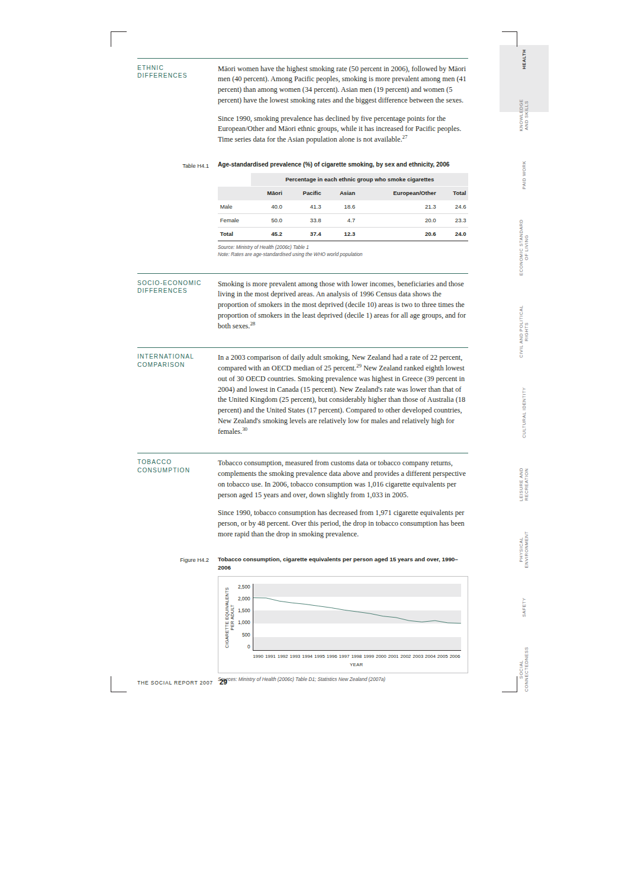HEALTH
KNOWLEDGE AND SKILLS
PAID WORK
ECONOMIC STANDARD OF LIVING
CIVIL AND POLITICAL RIGHTS
CULTURAL IDENTITY
LEISURE AND RECREATION
PHYSICAL ENVIRONMENT
SAFETY
SOCIAL CONNECTEDNESS
ETHNIC DIFFERENCES
Māori women have the highest smoking rate (50 percent in 2006), followed by Māori men (40 percent). Among Pacific peoples, smoking is more prevalent among men (41 percent) than among women (34 percent). Asian men (19 percent) and women (5 percent) have the lowest smoking rates and the biggest difference between the sexes.
Since 1990, smoking prevalence has declined by five percentage points for the European/Other and Māori ethnic groups, while it has increased for Pacific peoples. Time series data for the Asian population alone is not available.27
Table H4.1
Age-standardised prevalence (%) of cigarette smoking, by sex and ethnicity, 2006
| | Percentage in each ethnic group who smoke cigarettes |
| --- | --- |
| | Māori | Pacific | Asian | European/Other | Total |
| Male | 40.0 | 41.3 | 18.6 | 21.3 | 24.6 |
| Female | 50.0 | 33.8 | 4.7 | 20.0 | 23.3 |
| Total | 45.2 | 37.4 | 12.3 | 20.6 | 24.0 |
Source: Ministry of Health (2006c) Table 1
Note: Rates are age-standardised using the WHO world population
SOCIO-ECONOMIC
DIFFERENCES
Smoking is more prevalent among those with lower incomes, beneficiaries and those living in the most deprived areas. An analysis of 1996 Census data shows the proportion of smokers in the most deprived (decile 10) areas is two to three times the proportion of smokers in the least deprived (decile 1) areas for all age groups, and for both sexes.28
INTERNATIONAL
COMPARISON
In a 2003 comparison of daily adult smoking, New Zealand had a rate of 22 percent, compared with an OECD median of 25 percent.29 New Zealand ranked eighth lowest out of 30 OECD countries. Smoking prevalence was highest in Greece (39 percent in 2004) and lowest in Canada (15 percent). New Zealand's rate was lower than that of the United Kingdom (25 percent), but considerably higher than those of Australia (18 percent) and the United States (17 percent). Compared to other developed countries, New Zealand's smoking levels are relatively low for males and relatively high for females.30
TOBACCO
CONSUMPTION
Tobacco consumption, measured from customs data or tobacco company returns, complements the smoking prevalence data above and provides a different perspective on tobacco use. In 2006, tobacco consumption was 1,016 cigarette equivalents per person aged 15 years and over, down slightly from 1,033 in 2005.
Since 1990, tobacco consumption has decreased from 1,971 cigarette equivalents per person, or by 48 percent. Over this period, the drop in tobacco consumption has been more rapid than the drop in smoking prevalence.
Figure H4.2
Tobacco consumption, cigarette equivalents per person aged 15 years and over, 1990–2006
CIGARETTE EQUIVALENTS PER ADULT
2,500 2,000 1,500 1,000 500 0
19901991199219931994199519961997199819992000200120022003200420052006
YEAR
Sources: Ministry of Health (2006c) Table D1; Statistics New Zealand (2007a)
THE SOCIAL REPORT 2007 29